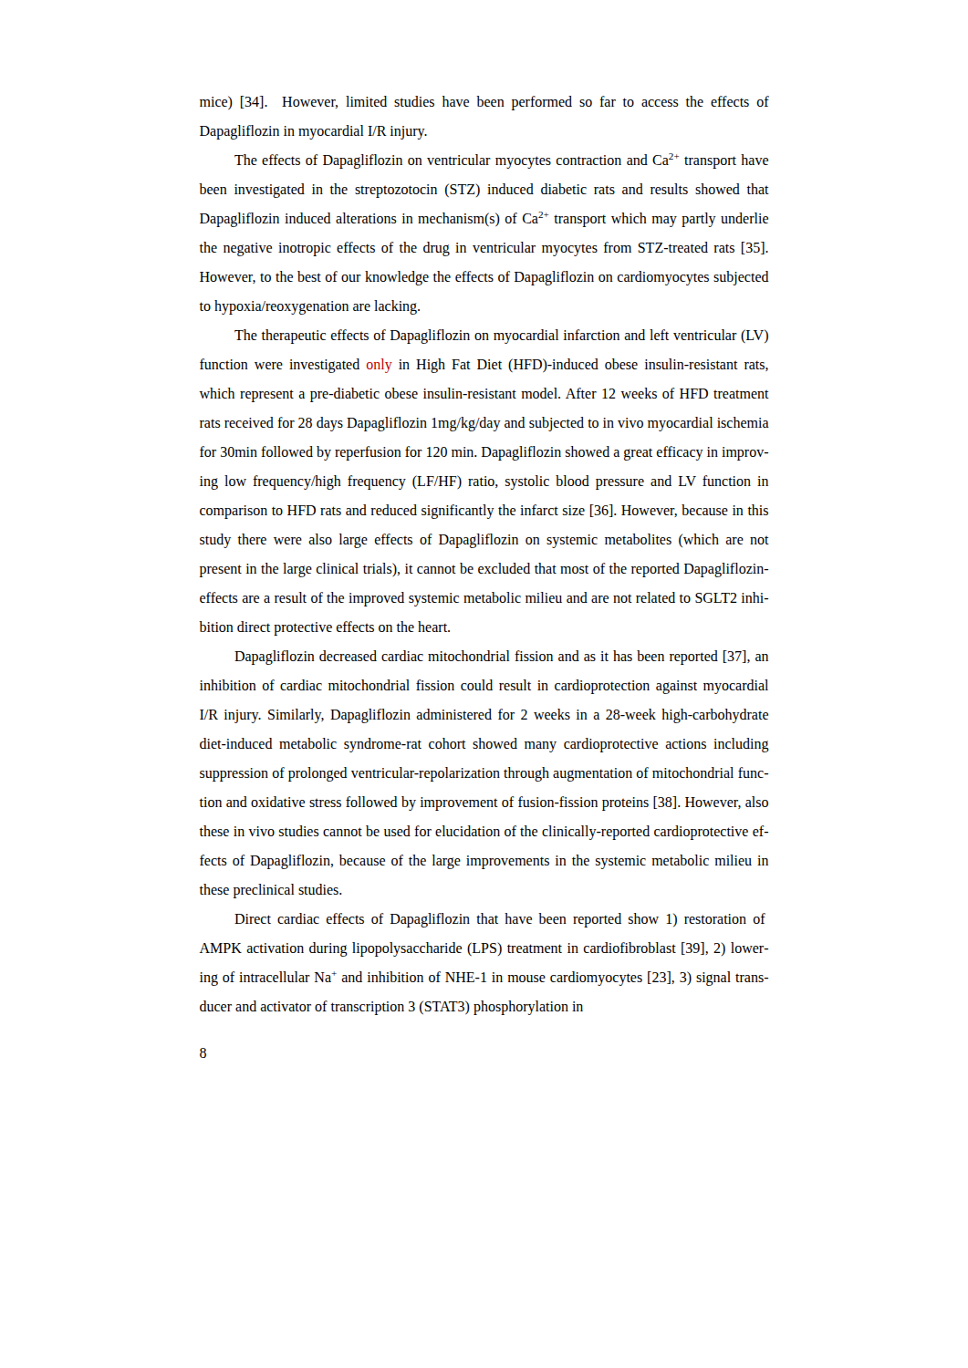mice) [34]. However, limited studies have been performed so far to access the effects of Dapagliflozin in myocardial I/R injury.
The effects of Dapagliflozin on ventricular myocytes contraction and Ca2+ transport have been investigated in the streptozotocin (STZ) induced diabetic rats and results showed that Dapagliflozin induced alterations in mechanism(s) of Ca2+ transport which may partly underlie the negative inotropic effects of the drug in ventricular myocytes from STZ-treated rats [35]. However, to the best of our knowledge the effects of Dapagliflozin on cardiomyocytes subjected to hypoxia/reoxygenation are lacking.
The therapeutic effects of Dapagliflozin on myocardial infarction and left ventricular (LV) function were investigated only in High Fat Diet (HFD)-induced obese insulin-resistant rats, which represent a pre-diabetic obese insulin-resistant model. After 12 weeks of HFD treatment rats received for 28 days Dapagliflozin 1mg/kg/day and subjected to in vivo myocardial ischemia for 30min followed by reperfusion for 120 min. Dapagliflozin showed a great efficacy in improving low frequency/high frequency (LF/HF) ratio, systolic blood pressure and LV function in comparison to HFD rats and reduced significantly the infarct size [36]. However, because in this study there were also large effects of Dapagliflozin on systemic metabolites (which are not present in the large clinical trials), it cannot be excluded that most of the reported Dapagliflozin-effects are a result of the improved systemic metabolic milieu and are not related to SGLT2 inhibition direct protective effects on the heart.
Dapagliflozin decreased cardiac mitochondrial fission and as it has been reported [37], an inhibition of cardiac mitochondrial fission could result in cardioprotection against myocardial I/R injury. Similarly, Dapagliflozin administered for 2 weeks in a 28-week high-carbohydrate diet-induced metabolic syndrome-rat cohort showed many cardioprotective actions including suppression of prolonged ventricular-repolarization through augmentation of mitochondrial function and oxidative stress followed by improvement of fusion-fission proteins [38]. However, also these in vivo studies cannot be used for elucidation of the clinically-reported cardioprotective effects of Dapagliflozin, because of the large improvements in the systemic metabolic milieu in these preclinical studies.
Direct cardiac effects of Dapagliflozin that have been reported show 1) restoration of AMPK activation during lipopolysaccharide (LPS) treatment in cardiofibroblast [39], 2) lowering of intracellular Na+ and inhibition of NHE-1 in mouse cardiomyocytes [23], 3) signal transducer and activator of transcription 3 (STAT3) phosphorylation in
8